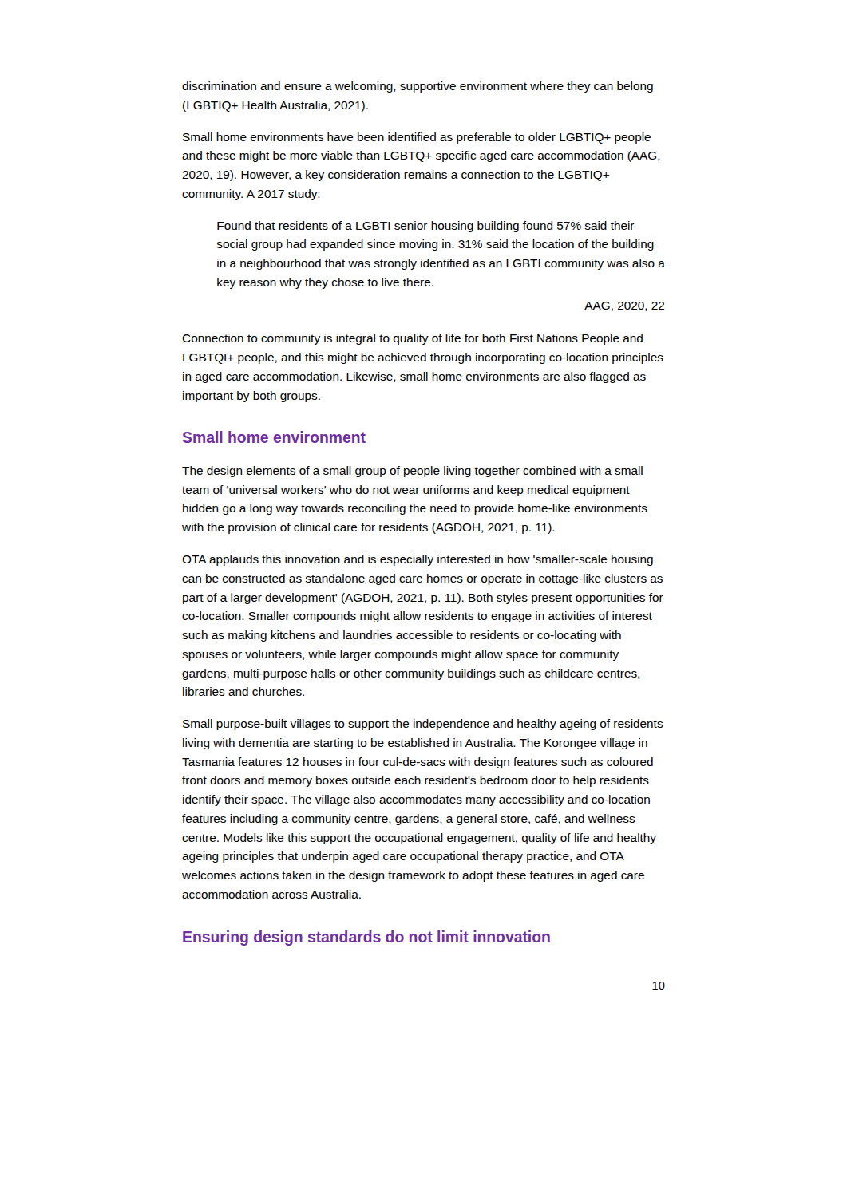discrimination and ensure a welcoming, supportive environment where they can belong (LGBTIQ+ Health Australia, 2021).
Small home environments have been identified as preferable to older LGBTIQ+ people and these might be more viable than LGBTQ+ specific aged care accommodation (AAG, 2020, 19). However, a key consideration remains a connection to the LGBTIQ+ community. A 2017 study:
Found that residents of a LGBTI senior housing building found 57% said their social group had expanded since moving in. 31% said the location of the building in a neighbourhood that was strongly identified as an LGBTI community was also a key reason why they chose to live there.
AAG, 2020, 22
Connection to community is integral to quality of life for both First Nations People and LGBTQI+ people, and this might be achieved through incorporating co-location principles in aged care accommodation. Likewise, small home environments are also flagged as important by both groups.
Small home environment
The design elements of a small group of people living together combined with a small team of 'universal workers' who do not wear uniforms and keep medical equipment hidden go a long way towards reconciling the need to provide home-like environments with the provision of clinical care for residents (AGDOH, 2021, p. 11).
OTA applauds this innovation and is especially interested in how 'smaller-scale housing can be constructed as standalone aged care homes or operate in cottage-like clusters as part of a larger development' (AGDOH, 2021, p. 11). Both styles present opportunities for co-location. Smaller compounds might allow residents to engage in activities of interest such as making kitchens and laundries accessible to residents or co-locating with spouses or volunteers, while larger compounds might allow space for community gardens, multi-purpose halls or other community buildings such as childcare centres, libraries and churches.
Small purpose-built villages to support the independence and healthy ageing of residents living with dementia are starting to be established in Australia. The Korongee village in Tasmania features 12 houses in four cul-de-sacs with design features such as coloured front doors and memory boxes outside each resident's bedroom door to help residents identify their space. The village also accommodates many accessibility and co-location features including a community centre, gardens, a general store, café, and wellness centre. Models like this support the occupational engagement, quality of life and healthy ageing principles that underpin aged care occupational therapy practice, and OTA welcomes actions taken in the design framework to adopt these features in aged care accommodation across Australia.
Ensuring design standards do not limit innovation
10